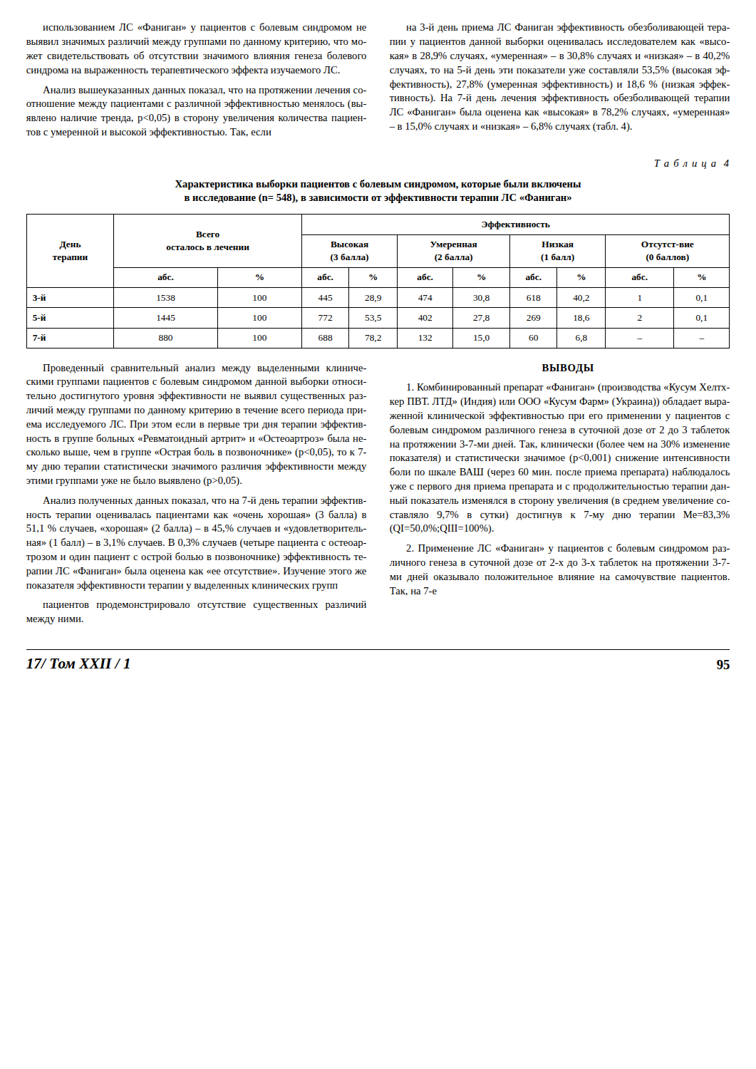использованием ЛС «Фаниган» у пациентов с болевым синдромом не выявил значимых различий между группами по данному критерию, что может свидетельствовать об отсутствии значимого влияния генеза болевого синдрома на выраженность терапевтического эффекта изучаемого ЛС.
Анализ вышеуказанных данных показал, что на протяжении лечения соотношение между пациентами с различной эффективностью менялось (выявлено наличие тренда, p<0,05) в сторону увеличения количества пациентов с умеренной и высокой эффективностью. Так, если
на 3-й день приема ЛС Фаниган эффективность обезболивающей терапии у пациентов данной выборки оценивалась исследователем как «высокая» в 28,9% случаях, «умеренная» – в 30,8% случаях и «низкая» – в 40,2% случаях, то на 5-й день эти показатели уже составляли 53,5% (высокая эффективность), 27,8% (умеренная эффективность) и 18,6 % (низкая эффективность). На 7-й день лечения эффективность обезболивающей терапии ЛС «Фаниган» была оценена как «высокая» в 78,2% случаях, «умеренная» – в 15,0% случаях и «низкая» – 6,8% случаях (табл. 4).
Т а б л и ц а 4
Характеристика выборки пациентов с болевым синдромом, которые были включены
в исследование (n= 548), в зависимости от эффективности терапии ЛС «Фаниган»
| День терапии | Всего осталось в лечении | Эффективность |
| --- | --- | --- |
| Высокая (3 балла) | Умеренная (2 балла) | Низкая (1 балл) | Отсутст-вие (0 баллов) |
| абс. | % | абс. | % | абс. | % | абс. | % | абс. | % |
| 3-й | 1538 | 100 | 445 | 28,9 | 474 | 30,8 | 618 | 40,2 | 1 | 0,1 |
| 5-й | 1445 | 100 | 772 | 53,5 | 402 | 27,8 | 269 | 18,6 | 2 | 0,1 |
| 7-й | 880 | 100 | 688 | 78,2 | 132 | 15,0 | 60 | 6,8 | – | – |
Проведенный сравнительный анализ между выделенными клиническими группами пациентов с болевым синдромом данной выборки относительно достигнутого уровня эффективности не выявил существенных различий между группами по данному критерию в течение всего периода приема исследуемого ЛС. При этом если в первые три дня терапии эффективность в группе больных «Ревматоидный артрит» и «Остеоартроз» была несколько выше, чем в группе «Острая боль в позвоночнике» (p<0,05), то к 7-му дню терапии статистически значимого различия эффективности между этими группами уже не было выявлено (p>0,05).
Анализ полученных данных показал, что на 7-й день терапии эффективность терапии оценивалась пациентами как «очень хорошая» (3 балла) в 51,1 % случаев, «хорошая» (2 балла) – в 45,% случаев и «удовлетворительная» (1 балл) – в 3,1% случаев. В 0,3% случаев (четыре пациента с остеоартрозом и один пациент с острой болью в позвоночнике) эффективность терапии ЛС «Фаниган» была оценена как «ее отсутствие». Изучение этого же показателя эффективности терапии у выделенных клинических групп
пациентов продемонстрировало отсутствие существенных различий между ними.
ВЫВОДЫ
1. Комбинированный препарат «Фаниган» (производства «Кусум Хелтхкер ПВТ. ЛТД» (Индия) или ООО «Кусум Фарм» (Украина)) обладает выраженной клинической эффективностью при его применении у пациентов с болевым синдромом различного генеза в суточной дозе от 2 до 3 таблеток на протяжении 3-7-ми дней. Так, клинически (более чем на 30% изменение показателя) и статистически значимое (p<0,001) снижение интенсивности боли по шкале ВАШ (через 60 мин. после приема препарата) наблюдалось уже с первого дня приема препарата и с продолжительностью терапии данный показатель изменялся в сторону увеличения (в среднем увеличение составляло 9,7% в сутки) достигнув к 7-му дню терапии Ме=83,3% (QI=50,0%;QIII=100%).
2. Применение ЛС «Фаниган» у пациентов с болевым синдромом различного генеза в суточной дозе от 2-х до 3-х таблеток на протяжении 3-7-ми дней оказывало положительное влияние на самочувствие пациентов. Так, на 7-е
17/ Том XXII / 1
95